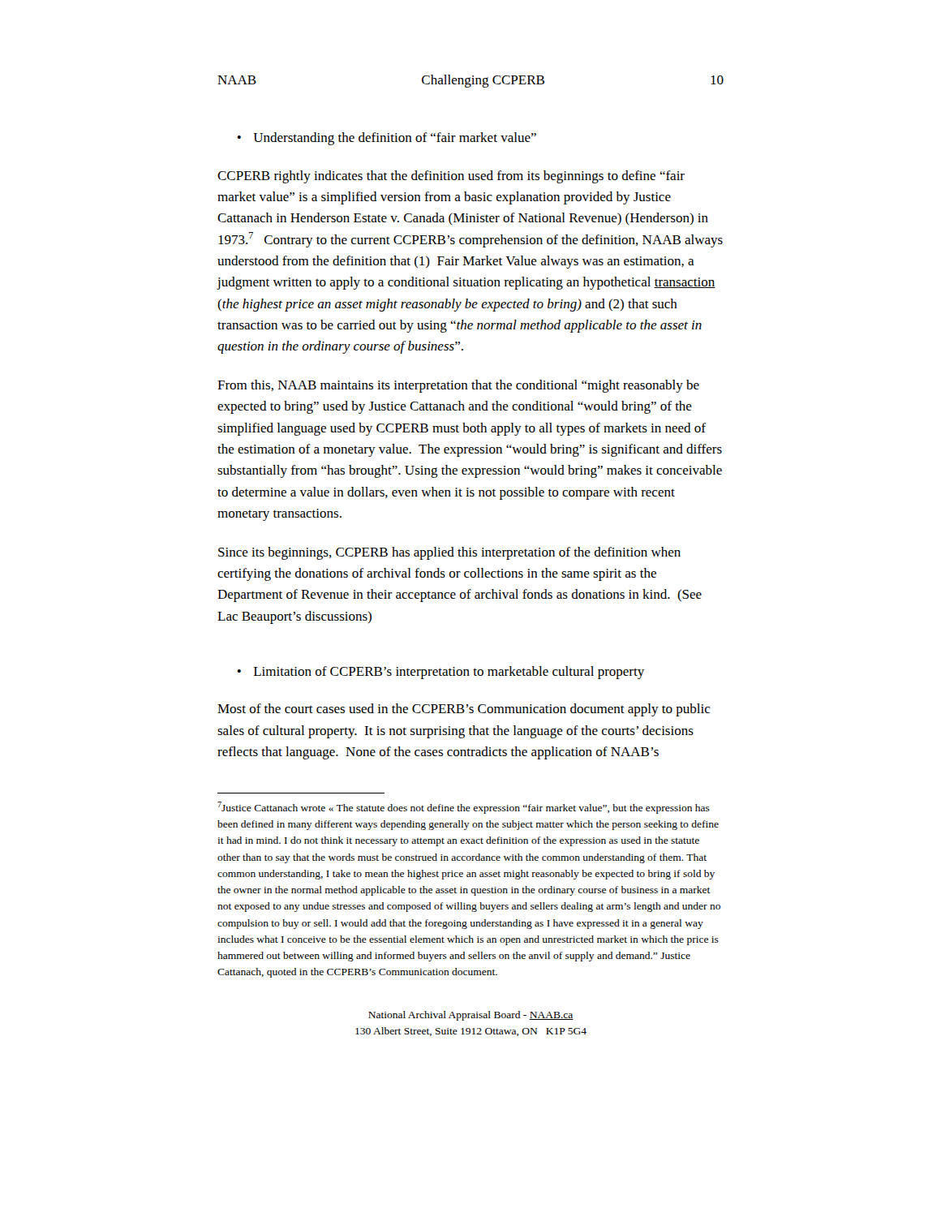NAAB Challenging CCPERB 10
Understanding the definition of “fair market value”
CCPERB rightly indicates that the definition used from its beginnings to define “fair market value” is a simplified version from a basic explanation provided by Justice Cattanach in Henderson Estate v. Canada (Minister of National Revenue) (Henderson) in 1973.7 Contrary to the current CCPERB’s comprehension of the definition, NAAB always understood from the definition that (1) Fair Market Value always was an estimation, a judgment written to apply to a conditional situation replicating an hypothetical transaction (the highest price an asset might reasonably be expected to bring) and (2) that such transaction was to be carried out by using “the normal method applicable to the asset in question in the ordinary course of business”.
From this, NAAB maintains its interpretation that the conditional “might reasonably be expected to bring” used by Justice Cattanach and the conditional “would bring” of the simplified language used by CCPERB must both apply to all types of markets in need of the estimation of a monetary value. The expression “would bring” is significant and differs substantially from “has brought”. Using the expression “would bring” makes it conceivable to determine a value in dollars, even when it is not possible to compare with recent monetary transactions.
Since its beginnings, CCPERB has applied this interpretation of the definition when certifying the donations of archival fonds or collections in the same spirit as the Department of Revenue in their acceptance of archival fonds as donations in kind. (See Lac Beauport’s discussions)
Limitation of CCPERB’s interpretation to marketable cultural property
Most of the court cases used in the CCPERB’s Communication document apply to public sales of cultural property. It is not surprising that the language of the courts’ decisions reflects that language. None of the cases contradicts the application of NAAB’s
7Justice Cattanach wrote « The statute does not define the expression “fair market value”, but the expression has been defined in many different ways depending generally on the subject matter which the person seeking to define it had in mind. I do not think it necessary to attempt an exact definition of the expression as used in the statute other than to say that the words must be construed in accordance with the common understanding of them. That common understanding, I take to mean the highest price an asset might reasonably be expected to bring if sold by the owner in the normal method applicable to the asset in question in the ordinary course of business in a market not exposed to any undue stresses and composed of willing buyers and sellers dealing at arm’s length and under no compulsion to buy or sell. I would add that the foregoing understanding as I have expressed it in a general way includes what I conceive to be the essential element which is an open and unrestricted market in which the price is hammered out between willing and informed buyers and sellers on the anvil of supply and demand.” Justice Cattanach, quoted in the CCPERB’s Communication document.
National Archival Appraisal Board - NAAB.ca
130 Albert Street, Suite 1912 Ottawa, ON K1P 5G4